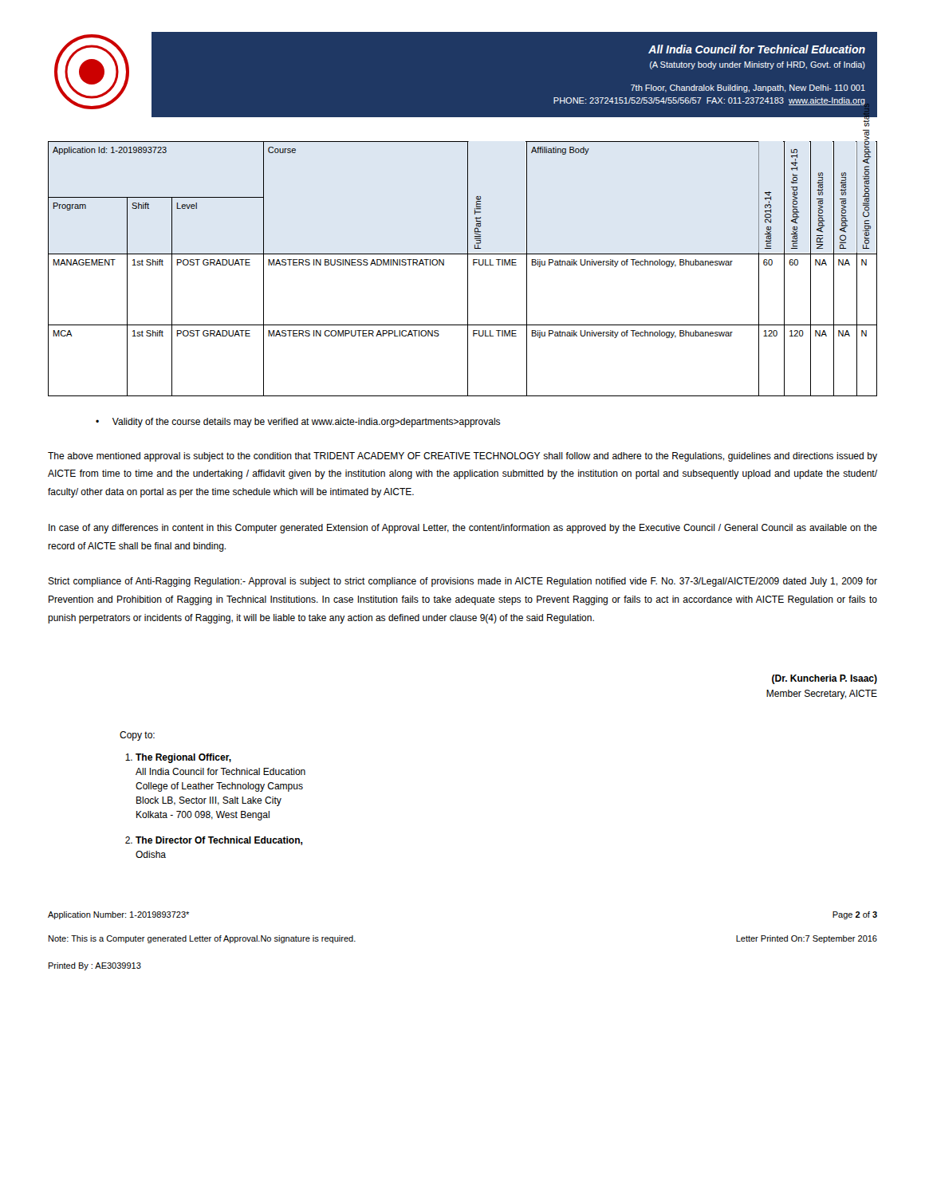All India Council for Technical Education
(A Statutory body under Ministry of HRD, Govt. of India)
7th Floor, Chandralok Building, Janpath, New Delhi- 110 001
PHONE: 23724151/52/53/54/55/56/57 FAX: 011-23724183 www.aicte-India.org
| Application Id: 1-2019893723 | Course | Full/Part Time | Affiliating Body | Intake 2013-14 | Intake Approved for 14-15 | NRI Approval status | PIO Approval status | Foreign Collaboration Approval status |
| --- | --- | --- | --- | --- | --- | --- | --- | --- |
| Program | Shift | Level |
| MANAGEMENT | 1st Shift | POST GRADUATE | MASTERS IN BUSINESS ADMINISTRATION | FULL TIME | Biju Patnaik University of Technology, Bhubaneswar | 60 | 60 | NA | NA | N |
| MCA | 1st Shift | POST GRADUATE | MASTERS IN COMPUTER APPLICATIONS | FULL TIME | Biju Patnaik University of Technology, Bhubaneswar | 120 | 120 | NA | NA | N |
• Validity of the course details may be verified at www.aicte-india.org>departments>approvals
The above mentioned approval is subject to the condition that TRIDENT ACADEMY OF CREATIVE TECHNOLOGY shall follow and adhere to the Regulations, guidelines and directions issued by AICTE from time to time and the undertaking / affidavit given by the institution along with the application submitted by the institution on portal and subsequently upload and update the student/ faculty/ other data on portal as per the time schedule which will be intimated by AICTE.
In case of any differences in content in this Computer generated Extension of Approval Letter, the content/information as approved by the Executive Council / General Council as available on the record of AICTE shall be final and binding.
Strict compliance of Anti-Ragging Regulation:- Approval is subject to strict compliance of provisions made in AICTE Regulation notified vide F. No. 37-3/Legal/AICTE/2009 dated July 1, 2009 for Prevention and Prohibition of Ragging in Technical Institutions. In case Institution fails to take adequate steps to Prevent Ragging or fails to act in accordance with AICTE Regulation or fails to punish perpetrators or incidents of Ragging, it will be liable to take any action as defined under clause 9(4) of the said Regulation.
(Dr. Kuncheria P. Isaac)
Member Secretary, AICTE
Copy to:
The Regional Officer, All India Council for Technical Education
College of Leather Technology Campus
Block LB, Sector III, Salt Lake City
Kolkata - 700 098, West Bengal
The Director Of Technical Education, Odisha
Application Number: 1-2019893723* Page 2 of 3
Note: This is a Computer generated Letter of Approval.No signature is required. Letter Printed On:7 September 2016
Printed By : AE3039913